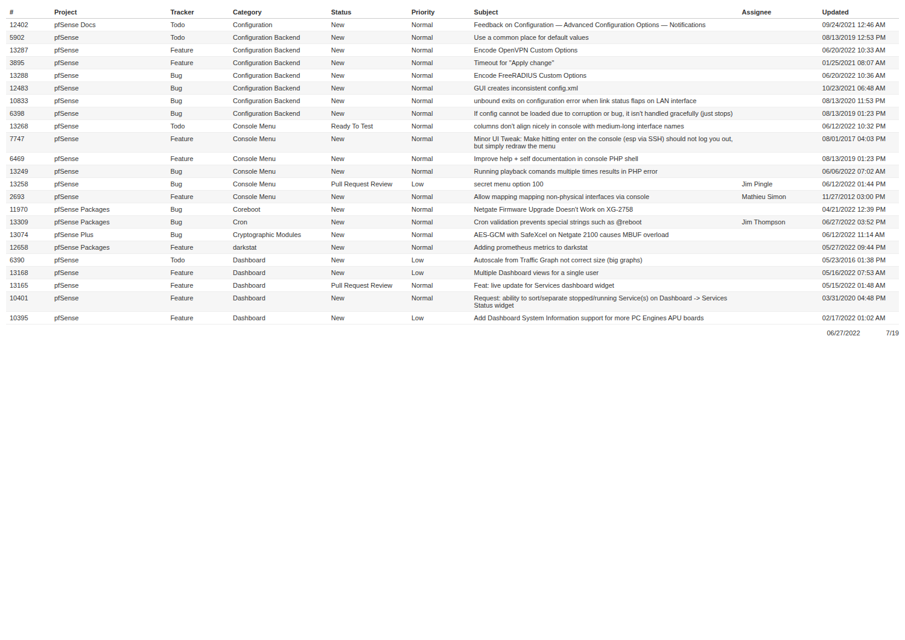| # | Project | Tracker | Category | Status | Priority | Subject | Assignee | Updated |
| --- | --- | --- | --- | --- | --- | --- | --- | --- |
| 12402 | pfSense Docs | Todo | Configuration | New | Normal | Feedback on Configuration — Advanced Configuration Options — Notifications | | 09/24/2021 12:46 AM |
| 5902 | pfSense | Todo | Configuration Backend | New | Normal | Use a common place for default values | | 08/13/2019 12:53 PM |
| 13287 | pfSense | Feature | Configuration Backend | New | Normal | Encode OpenVPN Custom Options | | 06/20/2022 10:33 AM |
| 3895 | pfSense | Feature | Configuration Backend | New | Normal | Timeout for "Apply change" | | 01/25/2021 08:07 AM |
| 13288 | pfSense | Bug | Configuration Backend | New | Normal | Encode FreeRADIUS Custom Options | | 06/20/2022 10:36 AM |
| 12483 | pfSense | Bug | Configuration Backend | New | Normal | GUI creates inconsistent config.xml | | 10/23/2021 06:48 AM |
| 10833 | pfSense | Bug | Configuration Backend | New | Normal | unbound exits on configuration error when link status flaps on LAN interface | | 08/13/2020 11:53 PM |
| 6398 | pfSense | Bug | Configuration Backend | New | Normal | If config cannot be loaded due to corruption or bug, it isn't handled gracefully (just stops) | | 08/13/2019 01:23 PM |
| 13268 | pfSense | Todo | Console Menu | Ready To Test | Normal | columns don't align nicely in console with medium-long interface names | | 06/12/2022 10:32 PM |
| 7747 | pfSense | Feature | Console Menu | New | Normal | Minor UI Tweak: Make hitting enter on the console (esp via SSH) should not log you out, but simply redraw the menu | | 08/01/2017 04:03 PM |
| 6469 | pfSense | Feature | Console Menu | New | Normal | Improve help + self documentation in console PHP shell | | 08/13/2019 01:23 PM |
| 13249 | pfSense | Bug | Console Menu | New | Normal | Running playback comands multiple times results in PHP error | | 06/06/2022 07:02 AM |
| 13258 | pfSense | Bug | Console Menu | Pull Request Review | Low | secret menu option 100 | Jim Pingle | 06/12/2022 01:44 PM |
| 2693 | pfSense | Feature | Console Menu | New | Normal | Allow mapping mapping non-physical interfaces via console | Mathieu Simon | 11/27/2012 03:00 PM |
| 11970 | pfSense Packages | Bug | Coreboot | New | Normal | Netgate Firmware Upgrade Doesn't Work on XG-2758 | | 04/21/2022 12:39 PM |
| 13309 | pfSense Packages | Bug | Cron | New | Normal | Cron validation prevents special strings such as @reboot | Jim Thompson | 06/27/2022 03:52 PM |
| 13074 | pfSense Plus | Bug | Cryptographic Modules | New | Normal | AES-GCM with SafeXcel on Netgate 2100 causes MBUF overload | | 06/12/2022 11:14 AM |
| 12658 | pfSense Packages | Feature | darkstat | New | Normal | Adding prometheus metrics to darkstat | | 05/27/2022 09:44 PM |
| 6390 | pfSense | Todo | Dashboard | New | Low | Autoscale from Traffic Graph not correct size (big graphs) | | 05/23/2016 01:38 PM |
| 13168 | pfSense | Feature | Dashboard | New | Low | Multiple Dashboard views for a single user | | 05/16/2022 07:53 AM |
| 13165 | pfSense | Feature | Dashboard | Pull Request Review | Normal | Feat: live update for Services dashboard widget | | 05/15/2022 01:48 AM |
| 10401 | pfSense | Feature | Dashboard | New | Normal | Request: ability to sort/separate stopped/running Service(s) on Dashboard -> Services Status widget | | 03/31/2020 04:48 PM |
| 10395 | pfSense | Feature | Dashboard | New | Low | Add Dashboard System Information support for more PC Engines APU boards | | 02/17/2022 01:02 AM |
06/27/2022 7/19